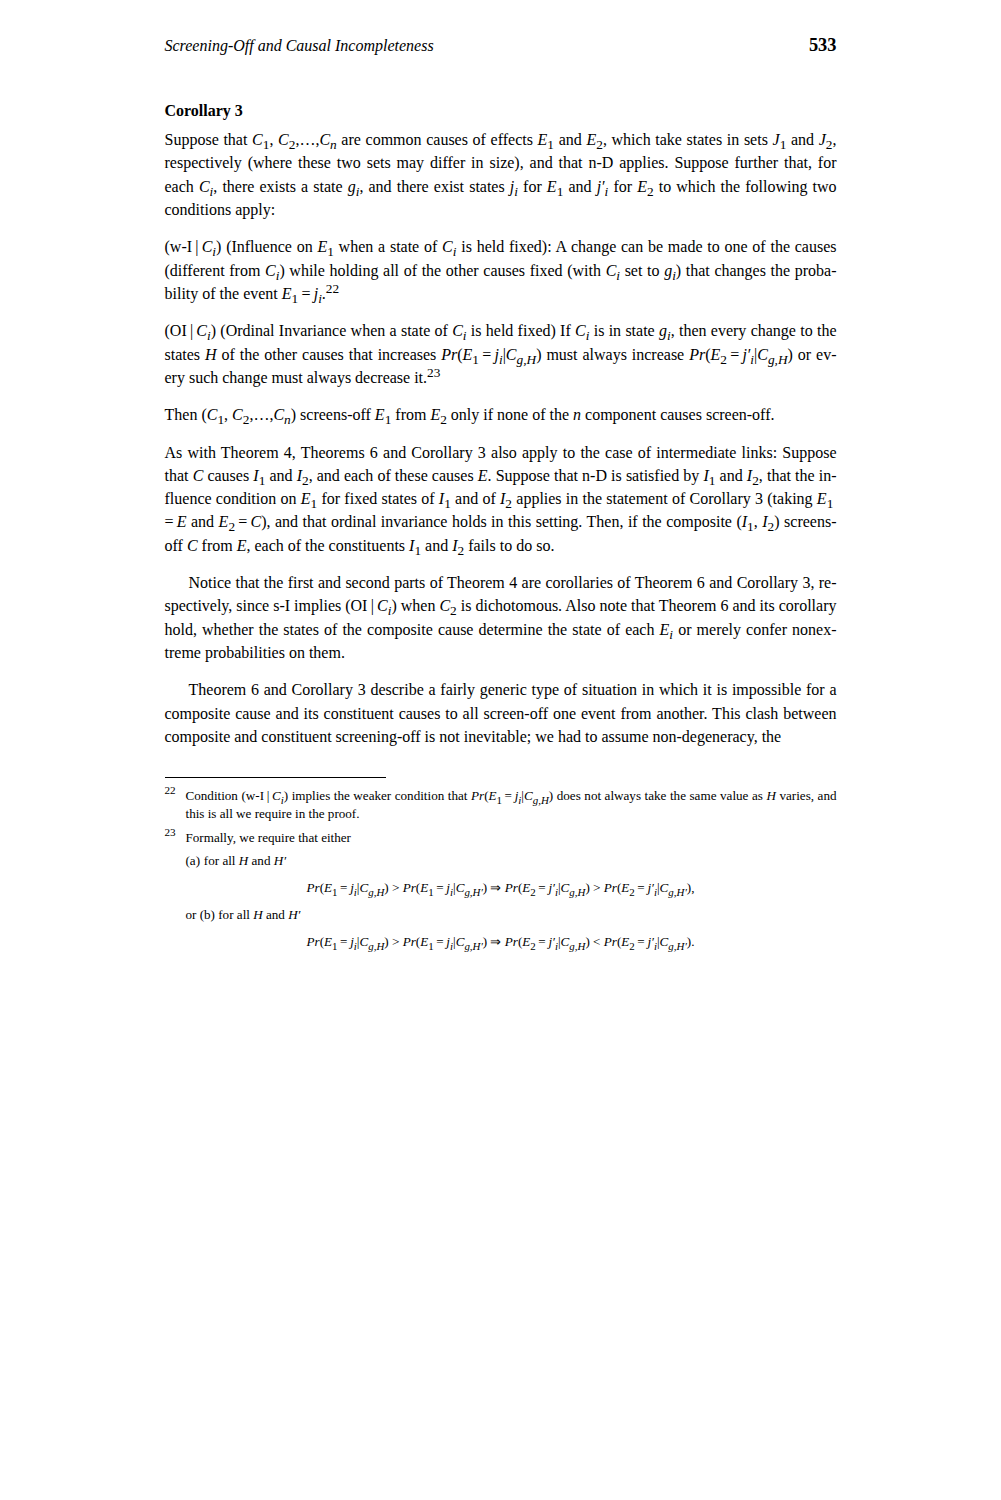Screening-Off and Causal Incompleteness 533
Corollary 3
Suppose that C1, C2,…,Cn are common causes of effects E1 and E2, which take states in sets J1 and J2, respectively (where these two sets may differ in size), and that n-D applies. Suppose further that, for each Ci, there exists a state gi, and there exist states ji for E1 and j′i for E2 to which the following two conditions apply:
(w-I | Ci) (Influence on E1 when a state of Ci is held fixed): A change can be made to one of the causes (different from Ci) while holding all of the other causes fixed (with Ci set to gi) that changes the probability of the event E1 = ji.22
(OI | Ci) (Ordinal Invariance when a state of Ci is held fixed) If Ci is in state gi, then every change to the states H of the other causes that increases Pr(E1 = ji|Cg,H) must always increase Pr(E2 = j′i|Cg,H) or every such change must always decrease it.23
Then (C1, C2,…,Cn) screens-off E1 from E2 only if none of the n component causes screen-off.
As with Theorem 4, Theorems 6 and Corollary 3 also apply to the case of intermediate links: Suppose that C causes I1 and I2, and each of these causes E. Suppose that n-D is satisfied by I1 and I2, that the influence condition on E1 for fixed states of I1 and of I2 applies in the statement of Corollary 3 (taking E1 = E and E2 = C), and that ordinal invariance holds in this setting. Then, if the composite (I1, I2) screens-off C from E, each of the constituents I1 and I2 fails to do so.
Notice that the first and second parts of Theorem 4 are corollaries of Theorem 6 and Corollary 3, respectively, since s-I implies (OI | Ci) when C2 is dichotomous. Also note that Theorem 6 and its corollary hold, whether the states of the composite cause determine the state of each Ei or merely confer nonextreme probabilities on them.
Theorem 6 and Corollary 3 describe a fairly generic type of situation in which it is impossible for a composite cause and its constituent causes to all screen-off one event from another. This clash between composite and constituent screening-off is not inevitable; we had to assume non-degeneracy, the
22 Condition (w-I | Ci) implies the weaker condition that Pr(E1 = ji|Cg,H) does not always take the same value as H varies, and this is all we require in the proof.
23 Formally, we require that either
(a) for all H and H′
Pr(E1 = ji|Cg,H) > Pr(E1 = ji|Cg,H′) ⇒ Pr(E2 = j′i|Cg,H) > Pr(E2 = j′i|Cg,H′),
or (b) for all H and H′
Pr(E1 = ji|Cg,H) > Pr(E1 = ji|Cg,H′) ⇒ Pr(E2 = j′i|Cg,H) < Pr(E2 = j′i|Cg,H′).